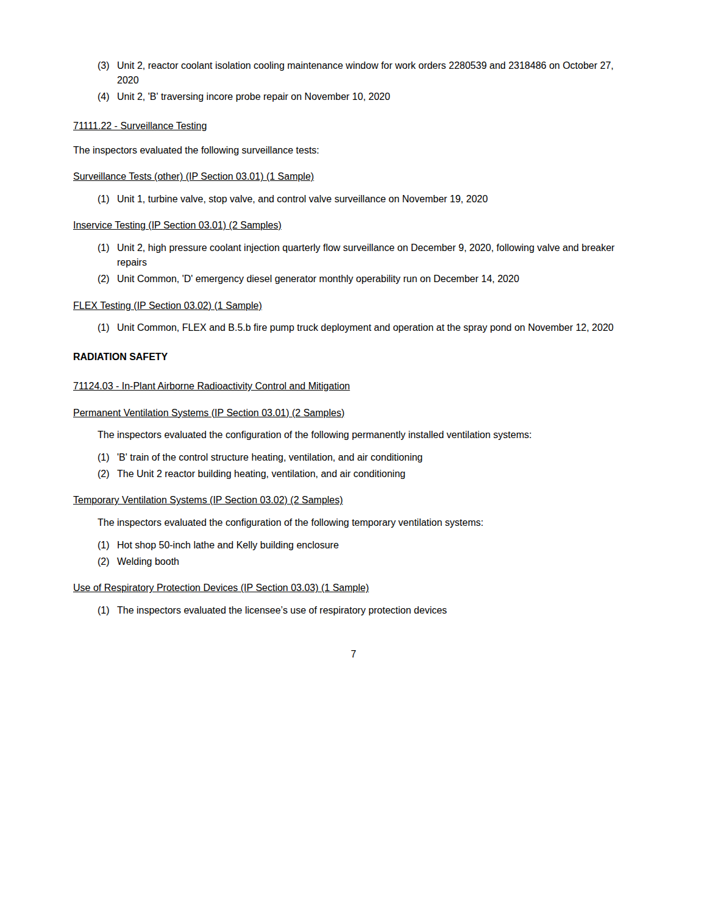(3) Unit 2, reactor coolant isolation cooling maintenance window for work orders 2280539 and 2318486 on October 27, 2020
(4) Unit 2, 'B' traversing incore probe repair on November 10, 2020
71111.22 - Surveillance Testing
The inspectors evaluated the following surveillance tests:
Surveillance Tests (other) (IP Section 03.01) (1 Sample)
(1) Unit 1, turbine valve, stop valve, and control valve surveillance on November 19, 2020
Inservice Testing (IP Section 03.01) (2 Samples)
(1) Unit 2, high pressure coolant injection quarterly flow surveillance on December 9, 2020, following valve and breaker repairs
(2) Unit Common, 'D' emergency diesel generator monthly operability run on December 14, 2020
FLEX Testing (IP Section 03.02) (1 Sample)
(1) Unit Common, FLEX and B.5.b fire pump truck deployment and operation at the spray pond on November 12, 2020
RADIATION SAFETY
71124.03 - In-Plant Airborne Radioactivity Control and Mitigation
Permanent Ventilation Systems (IP Section 03.01) (2 Samples)
The inspectors evaluated the configuration of the following permanently installed ventilation systems:
(1) 'B' train of the control structure heating, ventilation, and air conditioning
(2) The Unit 2 reactor building heating, ventilation, and air conditioning
Temporary Ventilation Systems (IP Section 03.02) (2 Samples)
The inspectors evaluated the configuration of the following temporary ventilation systems:
(1) Hot shop 50-inch lathe and Kelly building enclosure
(2) Welding booth
Use of Respiratory Protection Devices (IP Section 03.03) (1 Sample)
(1) The inspectors evaluated the licensee’s use of respiratory protection devices
7